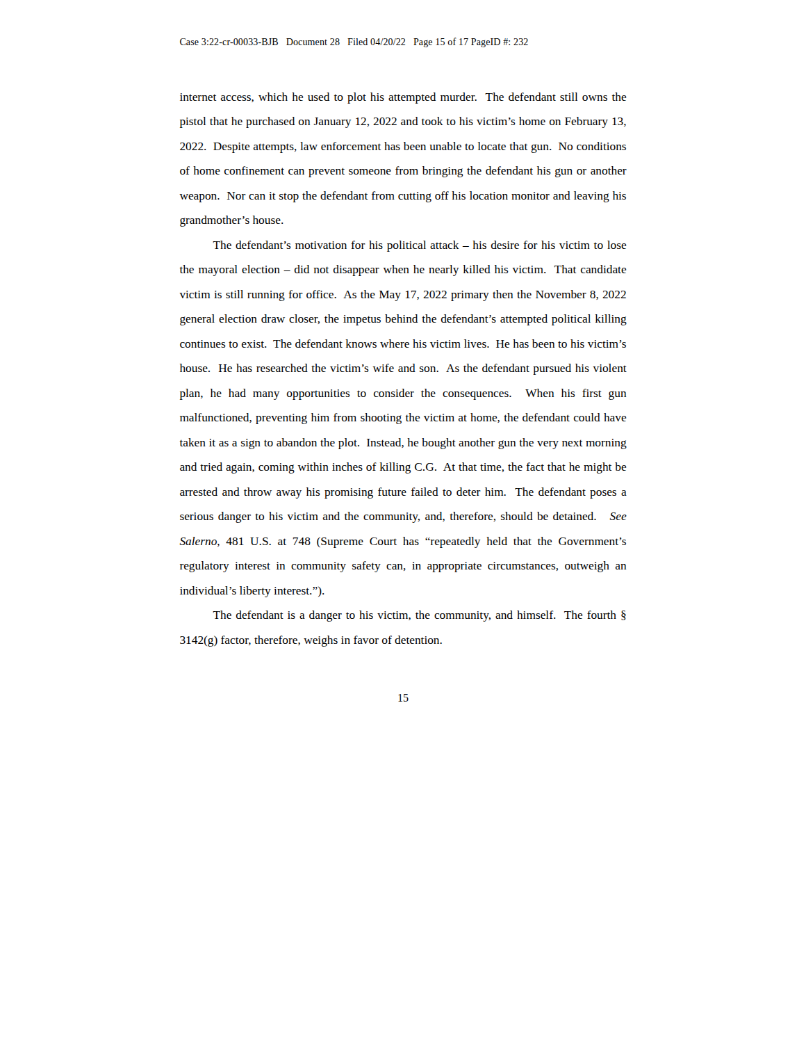Case 3:22-cr-00033-BJB Document 28 Filed 04/20/22 Page 15 of 17 PageID #: 232
internet access, which he used to plot his attempted murder. The defendant still owns the pistol that he purchased on January 12, 2022 and took to his victim’s home on February 13, 2022. Despite attempts, law enforcement has been unable to locate that gun. No conditions of home confinement can prevent someone from bringing the defendant his gun or another weapon. Nor can it stop the defendant from cutting off his location monitor and leaving his grandmother’s house.
The defendant’s motivation for his political attack – his desire for his victim to lose the mayoral election – did not disappear when he nearly killed his victim. That candidate victim is still running for office. As the May 17, 2022 primary then the November 8, 2022 general election draw closer, the impetus behind the defendant’s attempted political killing continues to exist. The defendant knows where his victim lives. He has been to his victim’s house. He has researched the victim’s wife and son. As the defendant pursued his violent plan, he had many opportunities to consider the consequences. When his first gun malfunctioned, preventing him from shooting the victim at home, the defendant could have taken it as a sign to abandon the plot. Instead, he bought another gun the very next morning and tried again, coming within inches of killing C.G. At that time, the fact that he might be arrested and throw away his promising future failed to deter him. The defendant poses a serious danger to his victim and the community, and, therefore, should be detained. See Salerno, 481 U.S. at 748 (Supreme Court has “repeatedly held that the Government’s regulatory interest in community safety can, in appropriate circumstances, outweigh an individual’s liberty interest.”).
The defendant is a danger to his victim, the community, and himself. The fourth § 3142(g) factor, therefore, weighs in favor of detention.
15